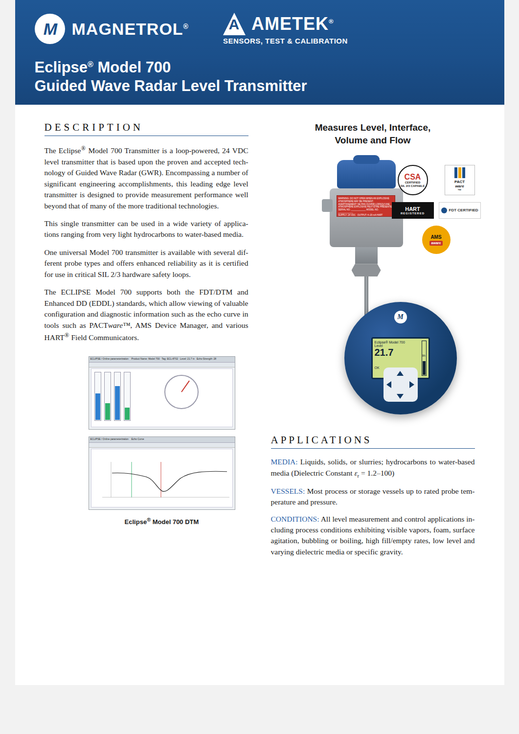M MAGNETROL®
A AMETEK®
SENSORS, TEST & CALIBRATION
Eclipse® Model 700
Guided Wave Radar Level Transmitter
DESCRIPTION
The Eclipse® Model 700 Transmitter is a loop-powered, 24 VDC level transmitter that is based upon the proven and accepted technology of Guided Wave Radar (GWR). Encompassing a number of significant engineering accomplishments, this leading edge level transmitter is designed to provide measurement performance well beyond that of many of the more traditional technologies.
This single transmitter can be used in a wide variety of applications ranging from very light hydrocarbons to water-based media.
One universal Model 700 transmitter is available with several different probe types and offers enhanced reliability as it is certified for use in critical SIL 2/3 hardware safety loops.
The ECLIPSE Model 700 supports both the FDT/DTM and Enhanced DD (EDDL) standards, which allow viewing of valuable configuration and diagnostic information such as the echo curve in tools such as PACTware™, AMS Device Manager, and various HART® Field Communicators.
ECLIPSE / Online parameterization Product Name: Model 700 Tag: ECL-8702 Level: 21.7 in Echo Strength: 28
ECLIPSE / Online parameterization Echo Curve
Eclipse® Model 700 DTM
Measures Level, Interface,
Volume and Flow
WARNING: DO NOT OPEN WHEN AN EXPLOSIVE ATMOSPHERE MAY BE PRESENT.
AVERTISSEMENT: NE PAS OUVRIR LORSQU'UNE ATMOSPHÈRE EXPLOSIVE PEUT ÊTRE PRÉSENTE.
SERIAL NO. ____________ MODEL NO. ____________
SUPPLY: 24 VDC OUTPUT: 4–20 mA HART
MAGNETROL INTERNATIONAL
CSA
CERTIFIED
SIL 2/3 CAPABLE
PACTware™
HART REGISTERED
FDT CERTIFIED
AMS aware
M
Eclipse® Model 700
Level
21.7
in
OK
APPLICATIONS
MEDIA: Liquids, solids, or slurries; hydrocarbons to water-based media (Dielectric Constant εr = 1.2–100)
VESSELS: Most process or storage vessels up to rated probe temperature and pressure.
CONDITIONS: All level measurement and control applications including process conditions exhibiting visible vapors, foam, surface agitation, bubbling or boiling, high fill/empty rates, low level and varying dielectric media or specific gravity.